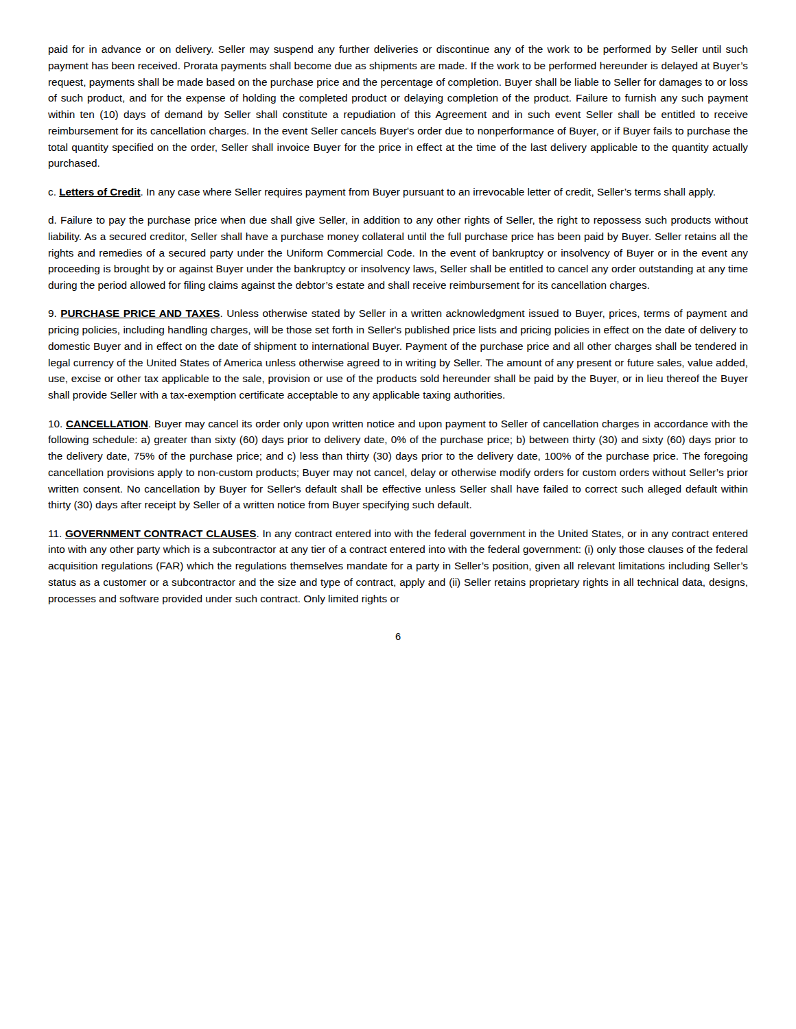paid for in advance or on delivery. Seller may suspend any further deliveries or discontinue any of the work to be performed by Seller until such payment has been received. Prorata payments shall become due as shipments are made. If the work to be performed hereunder is delayed at Buyer’s request, payments shall be made based on the purchase price and the percentage of completion. Buyer shall be liable to Seller for damages to or loss of such product, and for the expense of holding the completed product or delaying completion of the product. Failure to furnish any such payment within ten (10) days of demand by Seller shall constitute a repudiation of this Agreement and in such event Seller shall be entitled to receive reimbursement for its cancellation charges. In the event Seller cancels Buyer's order due to nonperformance of Buyer, or if Buyer fails to purchase the total quantity specified on the order, Seller shall invoice Buyer for the price in effect at the time of the last delivery applicable to the quantity actually purchased.
c. Letters of Credit. In any case where Seller requires payment from Buyer pursuant to an irrevocable letter of credit, Seller’s terms shall apply.
d. Failure to pay the purchase price when due shall give Seller, in addition to any other rights of Seller, the right to repossess such products without liability. As a secured creditor, Seller shall have a purchase money collateral until the full purchase price has been paid by Buyer. Seller retains all the rights and remedies of a secured party under the Uniform Commercial Code. In the event of bankruptcy or insolvency of Buyer or in the event any proceeding is brought by or against Buyer under the bankruptcy or insolvency laws, Seller shall be entitled to cancel any order outstanding at any time during the period allowed for filing claims against the debtor’s estate and shall receive reimbursement for its cancellation charges.
9. PURCHASE PRICE AND TAXES. Unless otherwise stated by Seller in a written acknowledgment issued to Buyer, prices, terms of payment and pricing policies, including handling charges, will be those set forth in Seller's published price lists and pricing policies in effect on the date of delivery to domestic Buyer and in effect on the date of shipment to international Buyer. Payment of the purchase price and all other charges shall be tendered in legal currency of the United States of America unless otherwise agreed to in writing by Seller. The amount of any present or future sales, value added, use, excise or other tax applicable to the sale, provision or use of the products sold hereunder shall be paid by the Buyer, or in lieu thereof the Buyer shall provide Seller with a tax-exemption certificate acceptable to any applicable taxing authorities.
10. CANCELLATION. Buyer may cancel its order only upon written notice and upon payment to Seller of cancellation charges in accordance with the following schedule: a) greater than sixty (60) days prior to delivery date, 0% of the purchase price; b) between thirty (30) and sixty (60) days prior to the delivery date, 75% of the purchase price; and c) less than thirty (30) days prior to the delivery date, 100% of the purchase price. The foregoing cancellation provisions apply to non-custom products; Buyer may not cancel, delay or otherwise modify orders for custom orders without Seller’s prior written consent. No cancellation by Buyer for Seller's default shall be effective unless Seller shall have failed to correct such alleged default within thirty (30) days after receipt by Seller of a written notice from Buyer specifying such default.
11. GOVERNMENT CONTRACT CLAUSES. In any contract entered into with the federal government in the United States, or in any contract entered into with any other party which is a subcontractor at any tier of a contract entered into with the federal government: (i) only those clauses of the federal acquisition regulations (FAR) which the regulations themselves mandate for a party in Seller’s position, given all relevant limitations including Seller’s status as a customer or a subcontractor and the size and type of contract, apply and (ii) Seller retains proprietary rights in all technical data, designs, processes and software provided under such contract. Only limited rights or
6